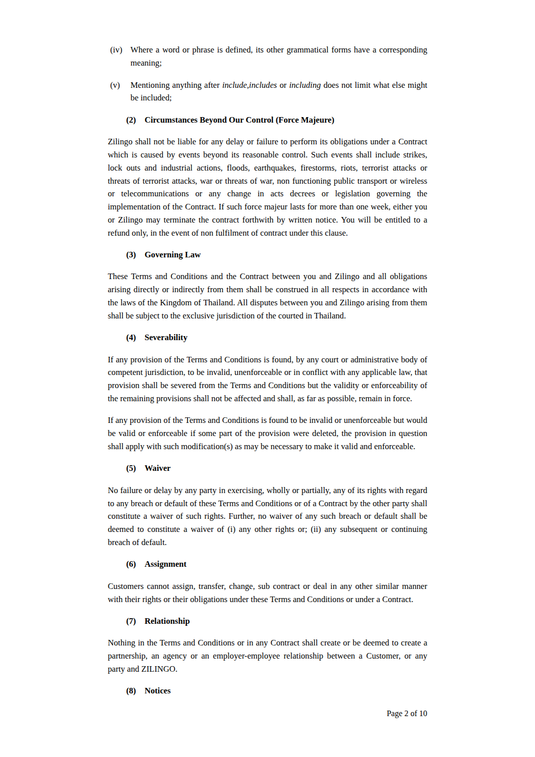(iv) Where a word or phrase is defined, its other grammatical forms have a corresponding meaning;
(v) Mentioning anything after include,includes or including does not limit what else might be included;
(2) Circumstances Beyond Our Control (Force Majeure)
Zilingo shall not be liable for any delay or failure to perform its obligations under a Contract which is caused by events beyond its reasonable control. Such events shall include strikes, lock outs and industrial actions, floods, earthquakes, firestorms, riots, terrorist attacks or threats of terrorist attacks, war or threats of war, non functioning public transport or wireless or telecommunications or any change in acts decrees or legislation governing the implementation of the Contract. If such force majeur lasts for more than one week, either you or Zilingo may terminate the contract forthwith by written notice. You will be entitled to a refund only, in the event of non fulfilment of contract under this clause.
(3) Governing Law
These Terms and Conditions and the Contract between you and Zilingo and all obligations arising directly or indirectly from them shall be construed in all respects in accordance with the laws of the Kingdom of Thailand. All disputes between you and Zilingo arising from them shall be subject to the exclusive jurisdiction of the courted in Thailand.
(4) Severability
If any provision of the Terms and Conditions is found, by any court or administrative body of competent jurisdiction, to be invalid, unenforceable or in conflict with any applicable law, that provision shall be severed from the Terms and Conditions but the validity or enforceability of the remaining provisions shall not be affected and shall, as far as possible, remain in force.
If any provision of the Terms and Conditions is found to be invalid or unenforceable but would be valid or enforceable if some part of the provision were deleted, the provision in question shall apply with such modification(s) as may be necessary to make it valid and enforceable.
(5) Waiver
No failure or delay by any party in exercising, wholly or partially, any of its rights with regard to any breach or default of these Terms and Conditions or of a Contract by the other party shall constitute a waiver of such rights. Further, no waiver of any such breach or default shall be deemed to constitute a waiver of (i) any other rights or; (ii) any subsequent or continuing breach of default.
(6) Assignment
Customers cannot assign, transfer, change, sub contract or deal in any other similar manner with their rights or their obligations under these Terms and Conditions or under a Contract.
(7) Relationship
Nothing in the Terms and Conditions or in any Contract shall create or be deemed to create a partnership, an agency or an employer-employee relationship between a Customer, or any party and ZILINGO.
(8) Notices
Page 2 of 10